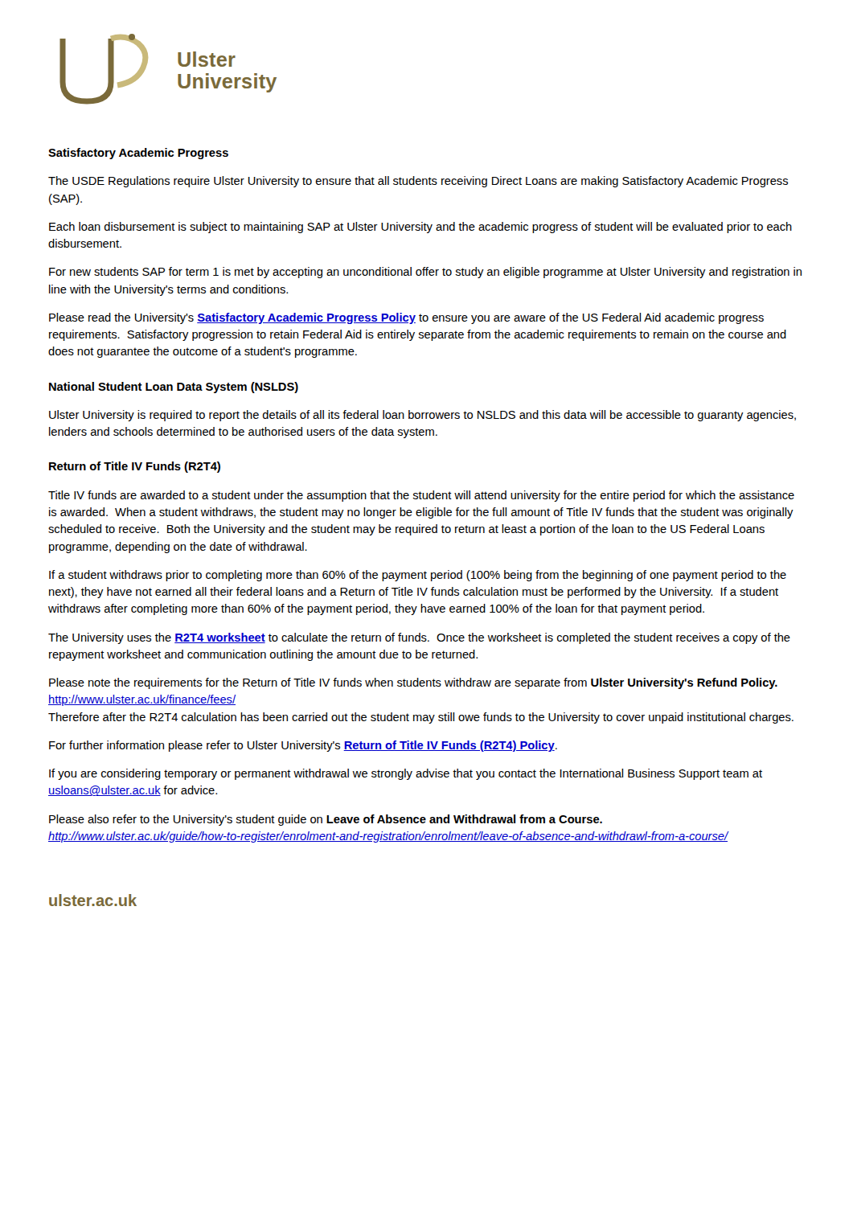Ulster
University
Satisfactory Academic Progress
The USDE Regulations require Ulster University to ensure that all students receiving Direct Loans are making Satisfactory Academic Progress (SAP).
Each loan disbursement is subject to maintaining SAP at Ulster University and the academic progress of student will be evaluated prior to each disbursement.
For new students SAP for term 1 is met by accepting an unconditional offer to study an eligible programme at Ulster University and registration in line with the University's terms and conditions.
Please read the University's Satisfactory Academic Progress Policy to ensure you are aware of the US Federal Aid academic progress requirements. Satisfactory progression to retain Federal Aid is entirely separate from the academic requirements to remain on the course and does not guarantee the outcome of a student's programme.
National Student Loan Data System (NSLDS)
Ulster University is required to report the details of all its federal loan borrowers to NSLDS and this data will be accessible to guaranty agencies, lenders and schools determined to be authorised users of the data system.
Return of Title IV Funds (R2T4)
Title IV funds are awarded to a student under the assumption that the student will attend university for the entire period for which the assistance is awarded. When a student withdraws, the student may no longer be eligible for the full amount of Title IV funds that the student was originally scheduled to receive. Both the University and the student may be required to return at least a portion of the loan to the US Federal Loans programme, depending on the date of withdrawal.
If a student withdraws prior to completing more than 60% of the payment period (100% being from the beginning of one payment period to the next), they have not earned all their federal loans and a Return of Title IV funds calculation must be performed by the University. If a student withdraws after completing more than 60% of the payment period, they have earned 100% of the loan for that payment period.
The University uses the R2T4 worksheet to calculate the return of funds. Once the worksheet is completed the student receives a copy of the repayment worksheet and communication outlining the amount due to be returned.
Please note the requirements for the Return of Title IV funds when students withdraw are separate from Ulster University's Refund Policy. http://www.ulster.ac.uk/finance/fees/
Therefore after the R2T4 calculation has been carried out the student may still owe funds to the University to cover unpaid institutional charges.
For further information please refer to Ulster University's Return of Title IV Funds (R2T4) Policy.
If you are considering temporary or permanent withdrawal we strongly advise that you contact the International Business Support team at usloans@ulster.ac.uk for advice.
Please also refer to the University's student guide on Leave of Absence and Withdrawal from a Course.
http://www.ulster.ac.uk/guide/how-to-register/enrolment-and-registration/enrolment/leave-of-absence-and-withdrawl-from-a-course/
ulster.ac.uk